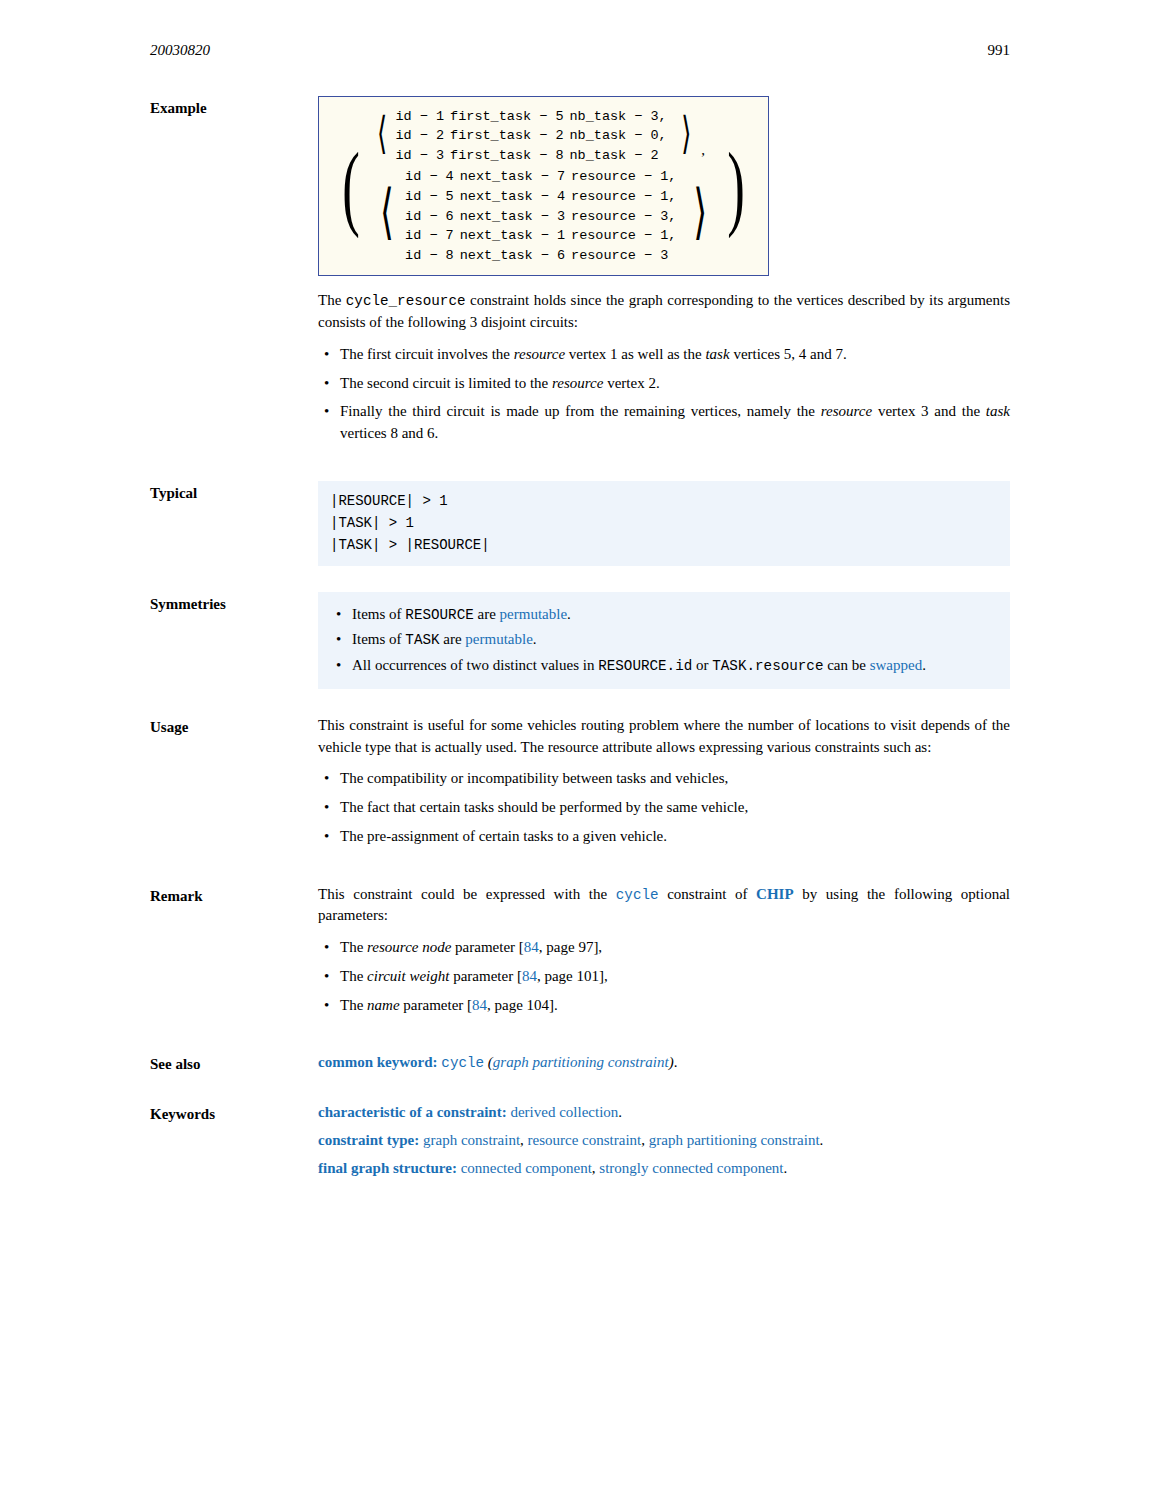20030820
991
Example
(
⟨
| id − 1 | first_task − 5 | nb_task − 3, |
| id − 2 | first_task − 2 | nb_task − 0, |
| id − 3 | first_task − 8 | nb_task − 2 |
⟩,
⟨
| id − 4 | next_task − 7 | resource − 1, |
| id − 5 | next_task − 4 | resource − 1, |
| id − 6 | next_task − 3 | resource − 3, |
| id − 7 | next_task − 1 | resource − 1, |
| id − 8 | next_task − 6 | resource − 3 |
⟩
)
The cycle_resource constraint holds since the graph corresponding to the vertices described by its arguments consists of the following 3 disjoint circuits:
The first circuit involves the resource vertex 1 as well as the task vertices 5, 4 and 7.
The second circuit is limited to the resource vertex 2.
Finally the third circuit is made up from the remaining vertices, namely the resource vertex 3 and the task vertices 8 and 6.
Typical
|RESOURCE| > 1
|TASK| > 1
|TASK| > |RESOURCE|
Symmetries
Items of RESOURCE are permutable.
Items of TASK are permutable.
All occurrences of two distinct values in RESOURCE.id or TASK.resource can be swapped.
Usage
This constraint is useful for some vehicles routing problem where the number of locations to visit depends of the vehicle type that is actually used. The resource attribute allows expressing various constraints such as:
The compatibility or incompatibility between tasks and vehicles,
The fact that certain tasks should be performed by the same vehicle,
The pre-assignment of certain tasks to a given vehicle.
Remark
This constraint could be expressed with the cycle constraint of CHIP by using the following optional parameters:
The resource node parameter [84, page 97],
The circuit weight parameter [84, page 101],
The name parameter [84, page 104].
See also
common keyword: cycle (graph partitioning constraint).
Keywords
characteristic of a constraint: derived collection.
constraint type: graph constraint, resource constraint, graph partitioning constraint.
final graph structure: connected component, strongly connected component.